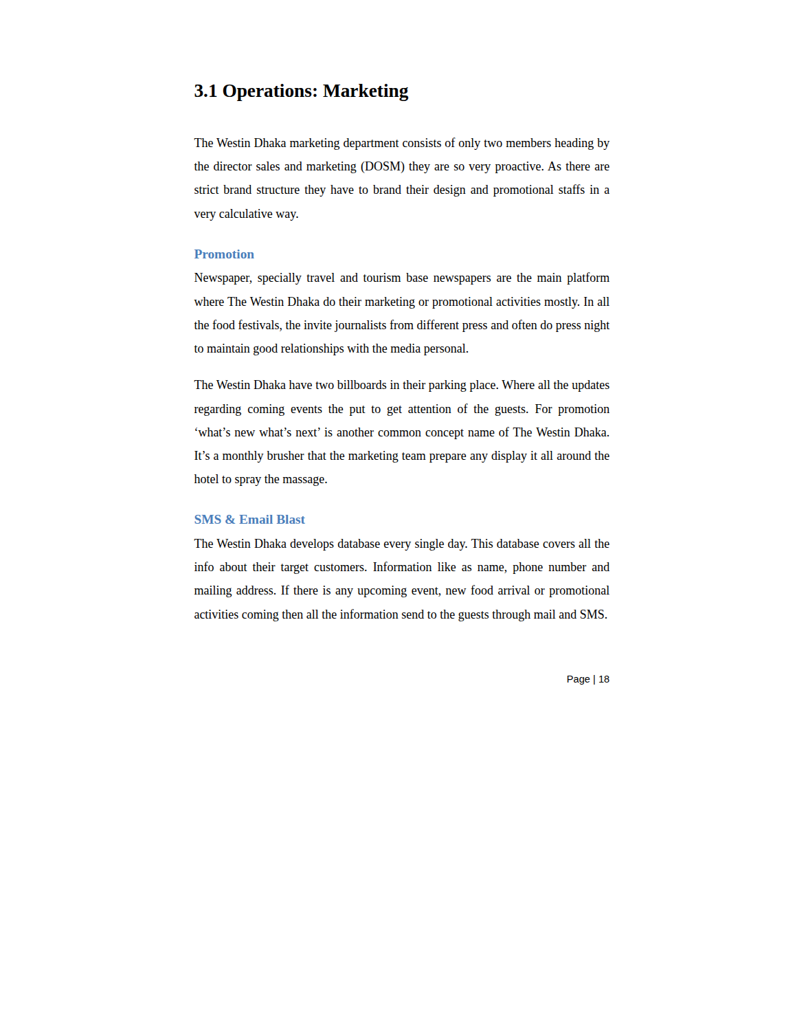3.1 Operations: Marketing
The Westin Dhaka marketing department consists of only two members heading by the director sales and marketing (DOSM) they are so very proactive. As there are strict brand structure they have to brand their design and promotional staffs in a very calculative way.
Promotion
Newspaper, specially travel and tourism base newspapers are the main platform where The Westin Dhaka do their marketing or promotional activities mostly. In all the food festivals, the invite journalists from different press and often do press night to maintain good relationships with the media personal.
The Westin Dhaka have two billboards in their parking place. Where all the updates regarding coming events the put to get attention of the guests. For promotion ‘what’s new what’s next’ is another common concept name of The Westin Dhaka. It’s a monthly brusher that the marketing team prepare any display it all around the hotel to spray the massage.
SMS & Email Blast
The Westin Dhaka develops database every single day. This database covers all the info about their target customers. Information like as name, phone number and mailing address. If there is any upcoming event, new food arrival or promotional activities coming then all the information send to the guests through mail and SMS.
Page | 18